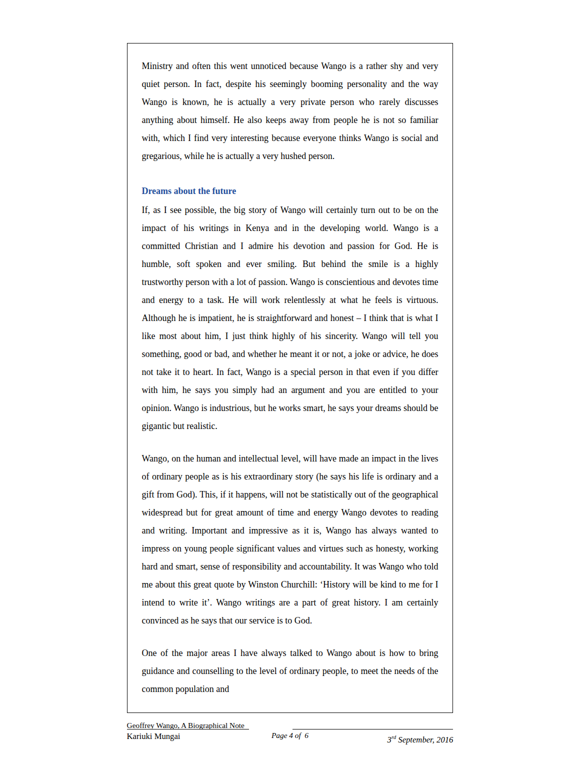Ministry and often this went unnoticed because Wango is a rather shy and very quiet person. In fact, despite his seemingly booming personality and the way Wango is known, he is actually a very private person who rarely discusses anything about himself. He also keeps away from people he is not so familiar with, which I find very interesting because everyone thinks Wango is social and gregarious, while he is actually a very hushed person.
Dreams about the future
If, as I see possible, the big story of Wango will certainly turn out to be on the impact of his writings in Kenya and in the developing world. Wango is a committed Christian and I admire his devotion and passion for God. He is humble, soft spoken and ever smiling. But behind the smile is a highly trustworthy person with a lot of passion. Wango is conscientious and devotes time and energy to a task. He will work relentlessly at what he feels is virtuous. Although he is impatient, he is straightforward and honest – I think that is what I like most about him, I just think highly of his sincerity. Wango will tell you something, good or bad, and whether he meant it or not, a joke or advice, he does not take it to heart. In fact, Wango is a special person in that even if you differ with him, he says you simply had an argument and you are entitled to your opinion. Wango is industrious, but he works smart, he says your dreams should be gigantic but realistic.
Wango, on the human and intellectual level, will have made an impact in the lives of ordinary people as is his extraordinary story (he says his life is ordinary and a gift from God). This, if it happens, will not be statistically out of the geographical widespread but for great amount of time and energy Wango devotes to reading and writing. Important and impressive as it is, Wango has always wanted to impress on young people significant values and virtues such as honesty, working hard and smart, sense of responsibility and accountability. It was Wango who told me about this great quote by Winston Churchill: ‘History will be kind to me for I intend to write it’. Wango writings are a part of great history. I am certainly convinced as he says that our service is to God.
One of the major areas I have always talked to Wango about is how to bring guidance and counselling to the level of ordinary people, to meet the needs of the common population and
Geoffrey Wango, A Biographical Note Kariuki Mungai
Page 4 of 6
3rd September, 2016